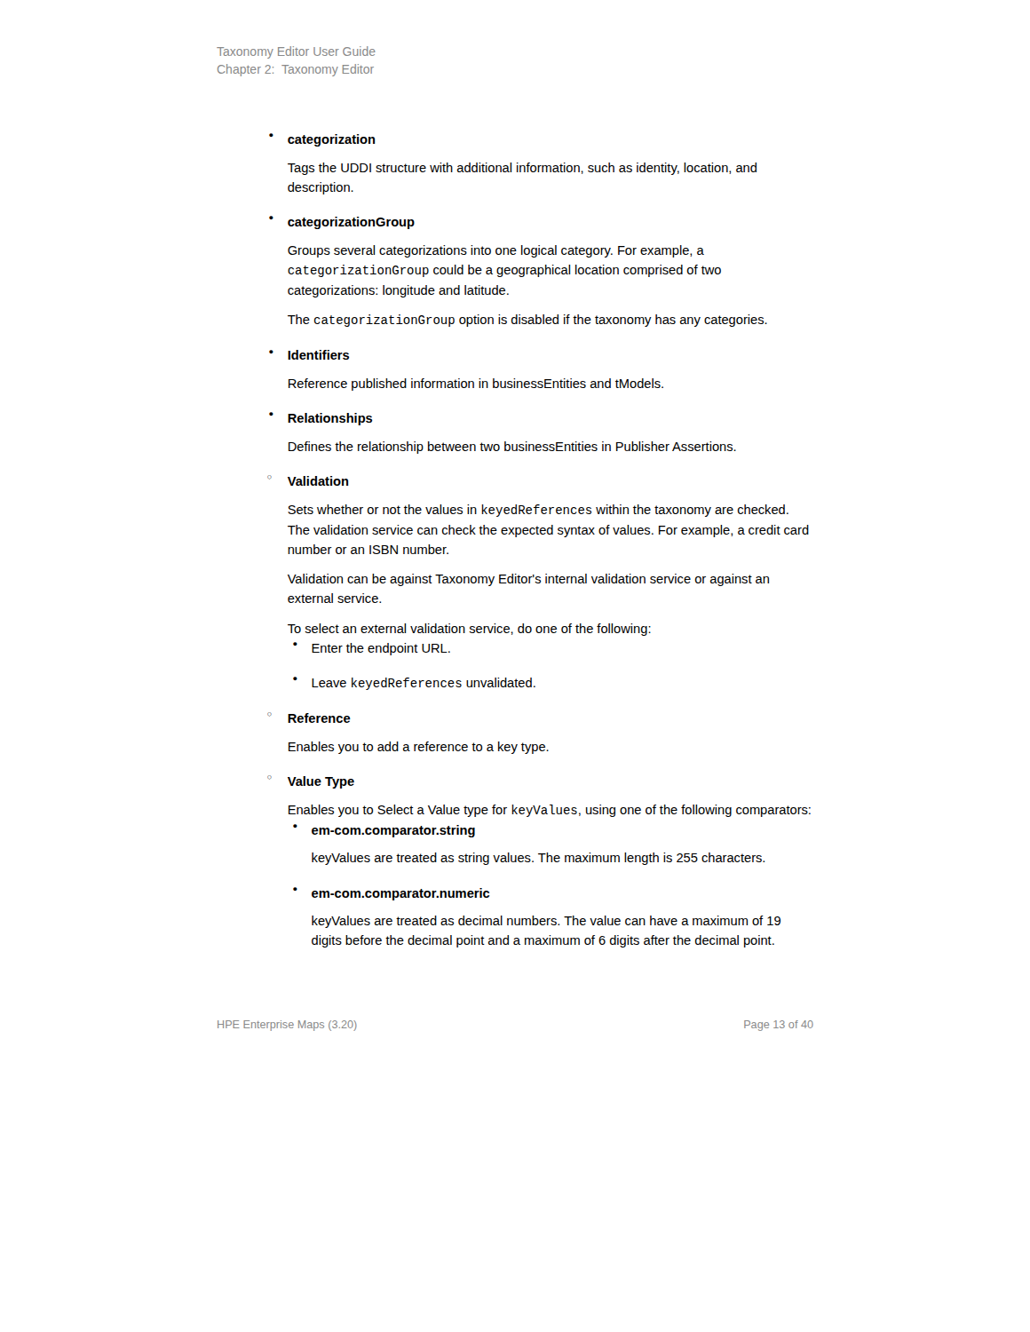Taxonomy Editor User Guide
Chapter 2: Taxonomy Editor
categorization
Tags the UDDI structure with additional information, such as identity, location, and description.
categorizationGroup
Groups several categorizations into one logical category. For example, a categorizationGroup could be a geographical location comprised of two categorizations: longitude and latitude.
The categorizationGroup option is disabled if the taxonomy has any categories.
Identifiers
Reference published information in businessEntities and tModels.
Relationships
Defines the relationship between two businessEntities in Publisher Assertions.
Validation
Sets whether or not the values in keyedReferences within the taxonomy are checked. The validation service can check the expected syntax of values. For example, a credit card number or an ISBN number.
Validation can be against Taxonomy Editor's internal validation service or against an external service.
To select an external validation service, do one of the following:
Enter the endpoint URL.
Leave keyedReferences unvalidated.
Reference
Enables you to add a reference to a key type.
Value Type
Enables you to Select a Value type for keyValues, using one of the following comparators:
em-com.comparator.string
keyValues are treated as string values. The maximum length is 255 characters.
em-com.comparator.numeric
keyValues are treated as decimal numbers. The value can have a maximum of 19 digits before the decimal point and a maximum of 6 digits after the decimal point.
HPE Enterprise Maps (3.20)
Page 13 of 40